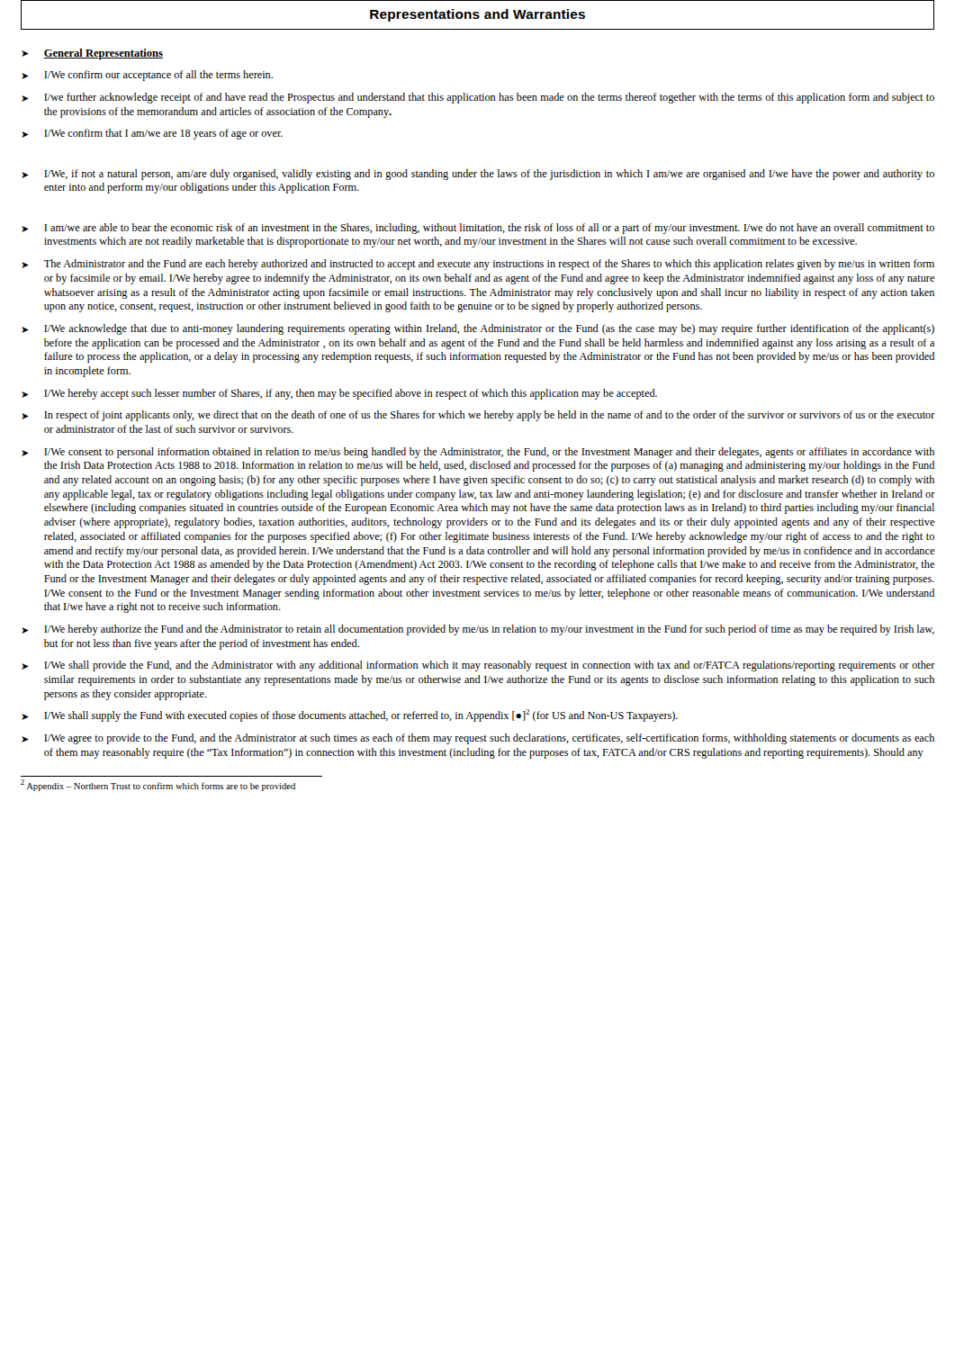Representations and Warranties
General Representations
I/We confirm our acceptance of all the terms herein.
I/we further acknowledge receipt of and have read the Prospectus and understand that this application has been made on the terms thereof together with the terms of this application form and subject to the provisions of the memorandum and articles of association of the Company.
I/We confirm that I am/we are 18 years of age or over.
I/We, if not a natural person, am/are duly organised, validly existing and in good standing under the laws of the jurisdiction in which I am/we are organised and I/we have the power and authority to enter into and perform my/our obligations under this Application Form.
I am/we are able to bear the economic risk of an investment in the Shares, including, without limitation, the risk of loss of all or a part of my/our investment. I/we do not have an overall commitment to investments which are not readily marketable that is disproportionate to my/our net worth, and my/our investment in the Shares will not cause such overall commitment to be excessive.
The Administrator and the Fund are each hereby authorized and instructed to accept and execute any instructions in respect of the Shares to which this application relates given by me/us in written form or by facsimile or by email. I/We hereby agree to indemnify the Administrator, on its own behalf and as agent of the Fund and agree to keep the Administrator indemnified against any loss of any nature whatsoever arising as a result of the Administrator acting upon facsimile or email instructions. The Administrator may rely conclusively upon and shall incur no liability in respect of any action taken upon any notice, consent, request, instruction or other instrument believed in good faith to be genuine or to be signed by properly authorized persons.
I/We acknowledge that due to anti-money laundering requirements operating within Ireland, the Administrator or the Fund (as the case may be) may require further identification of the applicant(s) before the application can be processed and the Administrator , on its own behalf and as agent of the Fund and the Fund shall be held harmless and indemnified against any loss arising as a result of a failure to process the application, or a delay in processing any redemption requests, if such information requested by the Administrator or the Fund has not been provided by me/us or has been provided in incomplete form.
I/We hereby accept such lesser number of Shares, if any, then may be specified above in respect of which this application may be accepted.
In respect of joint applicants only, we direct that on the death of one of us the Shares for which we hereby apply be held in the name of and to the order of the survivor or survivors of us or the executor or administrator of the last of such survivor or survivors.
I/We consent to personal information obtained in relation to me/us being handled by the Administrator, the Fund, or the Investment Manager and their delegates, agents or affiliates in accordance with the Irish Data Protection Acts 1988 to 2018. Information in relation to me/us will be held, used, disclosed and processed for the purposes of (a) managing and administering my/our holdings in the Fund and any related account on an ongoing basis; (b) for any other specific purposes where I have given specific consent to do so; (c) to carry out statistical analysis and market research (d) to comply with any applicable legal, tax or regulatory obligations including legal obligations under company law, tax law and anti-money laundering legislation; (e) and for disclosure and transfer whether in Ireland or elsewhere (including companies situated in countries outside of the European Economic Area which may not have the same data protection laws as in Ireland) to third parties including my/our financial adviser (where appropriate), regulatory bodies, taxation authorities, auditors, technology providers or to the Fund and its delegates and its or their duly appointed agents and any of their respective related, associated or affiliated companies for the purposes specified above; (f) For other legitimate business interests of the Fund. I/We hereby acknowledge my/our right of access to and the right to amend and rectify my/our personal data, as provided herein. I/We understand that the Fund is a data controller and will hold any personal information provided by me/us in confidence and in accordance with the Data Protection Act 1988 as amended by the Data Protection (Amendment) Act 2003. I/We consent to the recording of telephone calls that I/we make to and receive from the Administrator, the Fund or the Investment Manager and their delegates or duly appointed agents and any of their respective related, associated or affiliated companies for record keeping, security and/or training purposes. I/We consent to the Fund or the Investment Manager sending information about other investment services to me/us by letter, telephone or other reasonable means of communication. I/We understand that I/we have a right not to receive such information.
I/We hereby authorize the Fund and the Administrator to retain all documentation provided by me/us in relation to my/our investment in the Fund for such period of time as may be required by Irish law, but for not less than five years after the period of investment has ended.
I/We shall provide the Fund, and the Administrator with any additional information which it may reasonably request in connection with tax and or/FATCA regulations/reporting requirements or other similar requirements in order to substantiate any representations made by me/us or otherwise and I/we authorize the Fund or its agents to disclose such information relating to this application to such persons as they consider appropriate.
I/We shall supply the Fund with executed copies of those documents attached, or referred to, in Appendix [●]2 (for US and Non-US Taxpayers).
I/We agree to provide to the Fund, and the Administrator at such times as each of them may request such declarations, certificates, self-certification forms, withholding statements or documents as each of them may reasonably require (the “Tax Information”) in connection with this investment (including for the purposes of tax, FATCA and/or CRS regulations and reporting requirements). Should any
2 Appendix – Northern Trust to confirm which forms are to be provided